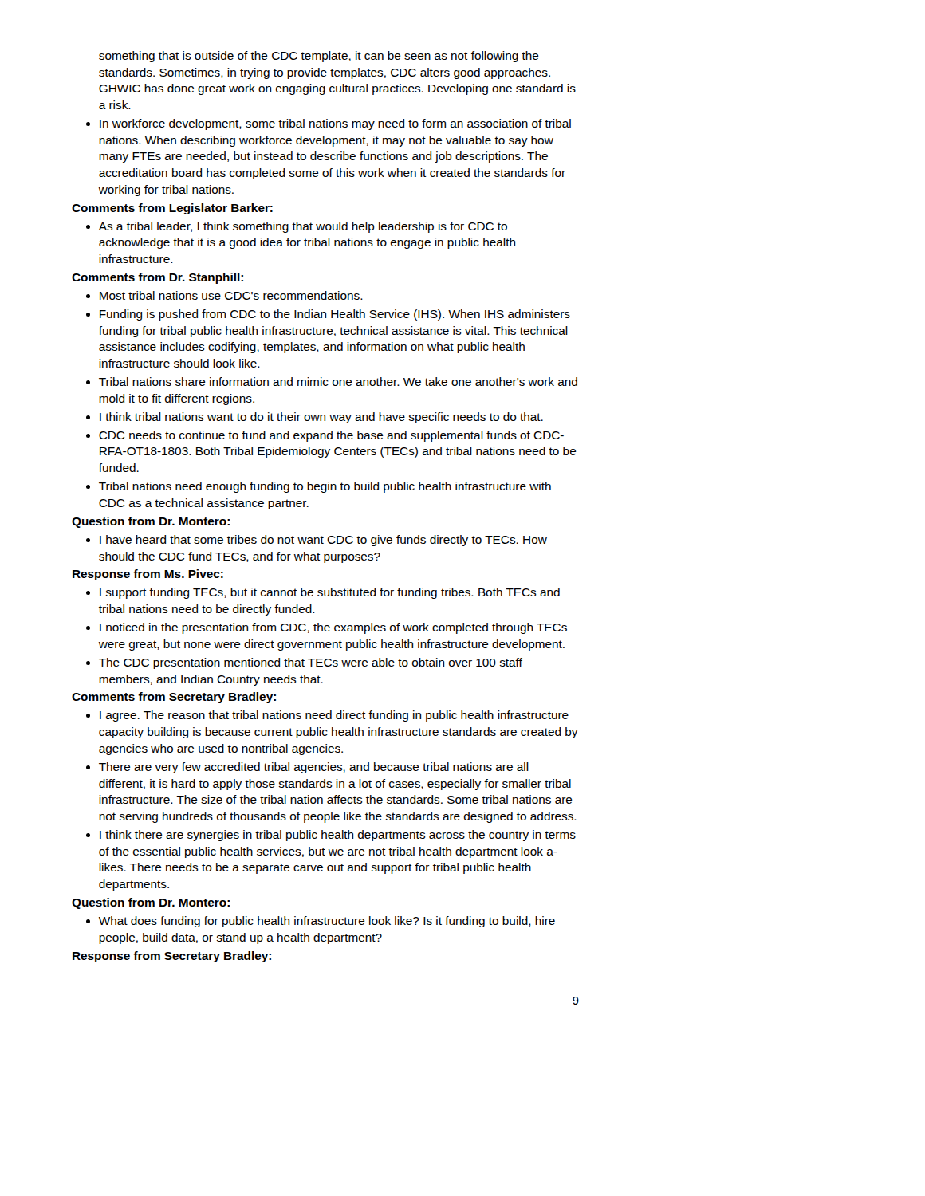something that is outside of the CDC template, it can be seen as not following the standards. Sometimes, in trying to provide templates, CDC alters good approaches. GHWIC has done great work on engaging cultural practices. Developing one standard is a risk.
In workforce development, some tribal nations may need to form an association of tribal nations. When describing workforce development, it may not be valuable to say how many FTEs are needed, but instead to describe functions and job descriptions. The accreditation board has completed some of this work when it created the standards for working for tribal nations.
Comments from Legislator Barker:
As a tribal leader, I think something that would help leadership is for CDC to acknowledge that it is a good idea for tribal nations to engage in public health infrastructure.
Comments from Dr. Stanphill:
Most tribal nations use CDC's recommendations.
Funding is pushed from CDC to the Indian Health Service (IHS). When IHS administers funding for tribal public health infrastructure, technical assistance is vital. This technical assistance includes codifying, templates, and information on what public health infrastructure should look like.
Tribal nations share information and mimic one another. We take one another's work and mold it to fit different regions.
I think tribal nations want to do it their own way and have specific needs to do that.
CDC needs to continue to fund and expand the base and supplemental funds of CDC-RFA-OT18-1803. Both Tribal Epidemiology Centers (TECs) and tribal nations need to be funded.
Tribal nations need enough funding to begin to build public health infrastructure with CDC as a technical assistance partner.
Question from Dr. Montero:
I have heard that some tribes do not want CDC to give funds directly to TECs. How should the CDC fund TECs, and for what purposes?
Response from Ms. Pivec:
I support funding TECs, but it cannot be substituted for funding tribes. Both TECs and tribal nations need to be directly funded.
I noticed in the presentation from CDC, the examples of work completed through TECs were great, but none were direct government public health infrastructure development.
The CDC presentation mentioned that TECs were able to obtain over 100 staff members, and Indian Country needs that.
Comments from Secretary Bradley:
I agree. The reason that tribal nations need direct funding in public health infrastructure capacity building is because current public health infrastructure standards are created by agencies who are used to nontribal agencies.
There are very few accredited tribal agencies, and because tribal nations are all different, it is hard to apply those standards in a lot of cases, especially for smaller tribal infrastructure. The size of the tribal nation affects the standards. Some tribal nations are not serving hundreds of thousands of people like the standards are designed to address.
I think there are synergies in tribal public health departments across the country in terms of the essential public health services, but we are not tribal health department look a-likes. There needs to be a separate carve out and support for tribal public health departments.
Question from Dr. Montero:
What does funding for public health infrastructure look like? Is it funding to build, hire people, build data, or stand up a health department?
Response from Secretary Bradley:
9